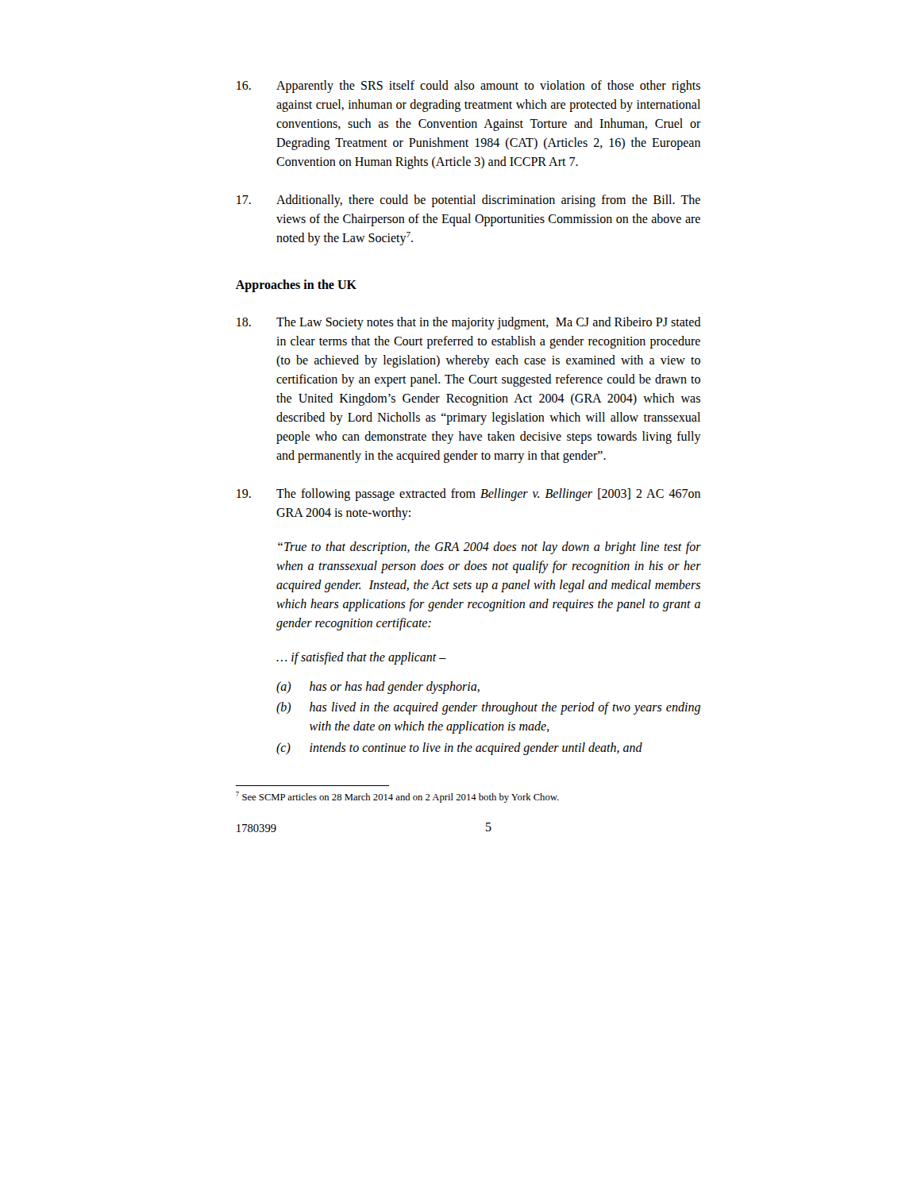16. Apparently the SRS itself could also amount to violation of those other rights against cruel, inhuman or degrading treatment which are protected by international conventions, such as the Convention Against Torture and Inhuman, Cruel or Degrading Treatment or Punishment 1984 (CAT) (Articles 2, 16) the European Convention on Human Rights (Article 3) and ICCPR Art 7.
17. Additionally, there could be potential discrimination arising from the Bill. The views of the Chairperson of the Equal Opportunities Commission on the above are noted by the Law Society7.
Approaches in the UK
18. The Law Society notes that in the majority judgment, Ma CJ and Ribeiro PJ stated in clear terms that the Court preferred to establish a gender recognition procedure (to be achieved by legislation) whereby each case is examined with a view to certification by an expert panel. The Court suggested reference could be drawn to the United Kingdom’s Gender Recognition Act 2004 (GRA 2004) which was described by Lord Nicholls as “primary legislation which will allow transsexual people who can demonstrate they have taken decisive steps towards living fully and permanently in the acquired gender to marry in that gender”.
19. The following passage extracted from Bellinger v. Bellinger [2003] 2 AC 467on GRA 2004 is note-worthy:
“True to that description, the GRA 2004 does not lay down a bright line test for when a transsexual person does or does not qualify for recognition in his or her acquired gender. Instead, the Act sets up a panel with legal and medical members which hears applications for gender recognition and requires the panel to grant a gender recognition certificate:
… if satisfied that the applicant –
(a) has or has had gender dysphoria,
(b) has lived in the acquired gender throughout the period of two years ending with the date on which the application is made,
(c) intends to continue to live in the acquired gender until death, and
7 See SCMP articles on 28 March 2014 and on 2 April 2014 both by York Chow.
1780399 5